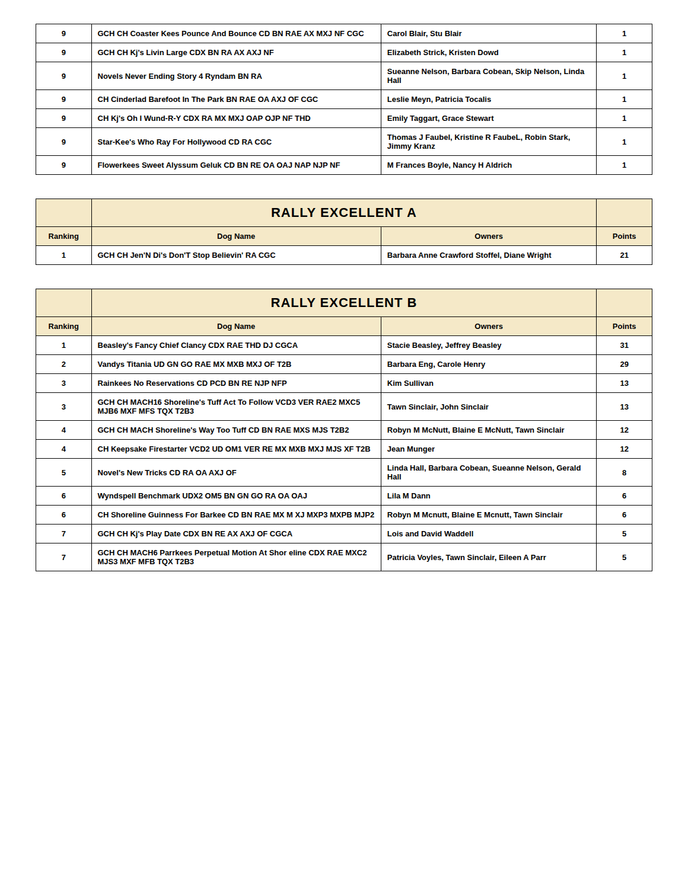| 9 | GCH CH Coaster Kees Pounce And Bounce CD BN RAE AX MXJ NF CGC | Carol Blair, Stu Blair | 1 |
| 9 | GCH CH Kj's Livin Large CDX BN RA AX AXJ NF | Elizabeth Strick, Kristen Dowd | 1 |
| 9 | Novels Never Ending Story 4 Ryndam BN RA | Sueanne Nelson, Barbara Cobean, Skip Nelson, Linda Hall | 1 |
| 9 | CH Cinderlad Barefoot In The Park BN RAE OA AXJ OF CGC | Leslie Meyn, Patricia Tocalis | 1 |
| 9 | CH Kj's Oh I Wund-R-Y CDX RA MX MXJ OAP OJP NF THD | Emily Taggart, Grace Stewart | 1 |
| 9 | Star-Kee's Who Ray For Hollywood CD RA CGC | Thomas J Faubel, Kristine R FaubeL, Robin Stark, Jimmy Kranz | 1 |
| 9 | Flowerkees Sweet Alyssum Geluk CD BN RE OA OAJ NAP NJP NF | M Frances Boyle, Nancy H Aldrich | 1 |
| | RALLY EXCELLENT A | |
| Ranking | Dog Name | Owners | Points |
| 1 | GCH CH Jen'N Di's Don'T Stop Believin' RA CGC | Barbara Anne Crawford Stoffel, Diane Wright | 21 |
| | RALLY EXCELLENT B | |
| Ranking | Dog Name | Owners | Points |
| 1 | Beasley's Fancy Chief Clancy CDX RAE THD DJ CGCA | Stacie Beasley, Jeffrey Beasley | 31 |
| 2 | Vandys Titania UD GN GO RAE MX MXB MXJ OF T2B | Barbara Eng, Carole Henry | 29 |
| 3 | Rainkees No Reservations CD PCD BN RE NJP NFP | Kim Sullivan | 13 |
| 3 | GCH CH MACH16 Shoreline's Tuff Act To Follow VCD3 VER RAE2 MXC5 MJB6 MXF MFS TQX T2B3 | Tawn Sinclair, John Sinclair | 13 |
| 4 | GCH CH MACH Shoreline's Way Too Tuff CD BN RAE MXS MJS T2B2 | Robyn M McNutt, Blaine E McNutt, Tawn Sinclair | 12 |
| 4 | CH Keepsake Firestarter VCD2 UD OM1 VER RE MX MXB MXJ MJS XF T2B | Jean Munger | 12 |
| 5 | Novel's New Tricks CD RA OA AXJ OF | Linda Hall, Barbara Cobean, Sueanne Nelson, Gerald Hall | 8 |
| 6 | Wyndspell Benchmark UDX2 OM5 BN GN GO RA OA OAJ | Lila M Dann | 6 |
| 6 | CH Shoreline Guinness For Barkee CD BN RAE MX M XJ MXP3 MXPB MJP2 | Robyn M Mcnutt, Blaine E Mcnutt, Tawn Sinclair | 6 |
| 7 | GCH CH Kj's Play Date CDX BN RE AX AXJ OF CGCA | Lois and David Waddell | 5 |
| 7 | GCH CH MACH6 Parrkees Perpetual Motion At Shor eline CDX RAE MXC2 MJS3 MXF MFB TQX T2B3 | Patricia Voyles, Tawn Sinclair, Eileen A Parr | 5 |